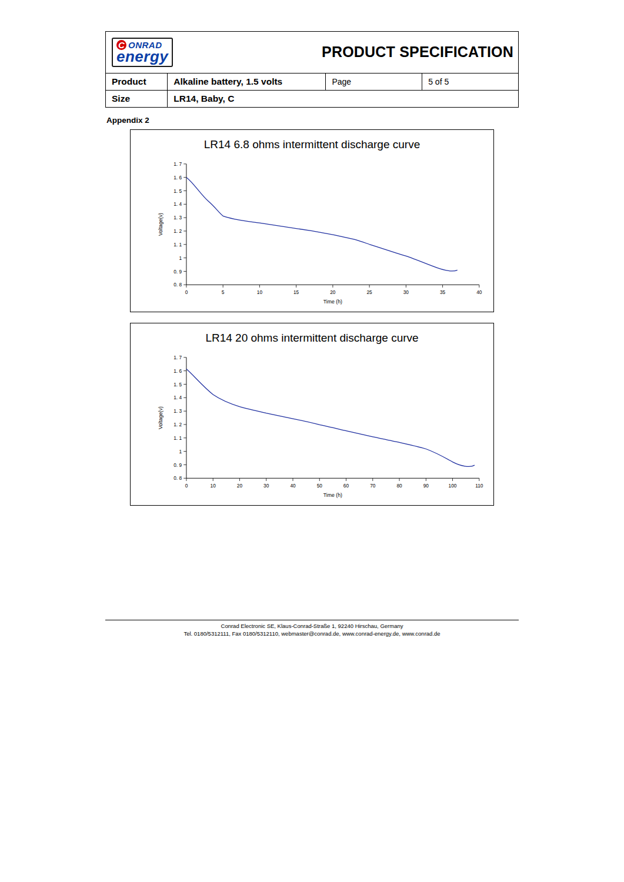| C ONRAD energy | PRODUCT SPECIFICATION |
| Product | Alkaline battery, 1.5 volts | Page | 5 of 5 |
| Size | LR14, Baby, C |
Appendix 2
LR14 6.8 ohms intermittent discharge curve
1. 7 1. 6 1. 5 1. 4 1. 3 1. 2 1. 1 1 0. 9 0. 8 0 5 10 15 20 25 30 35 40 Time (h) Voltage(v)
LR14 20 ohms intermittent discharge curve
1. 7 1. 6 1. 5 1. 4 1. 3 1. 2 1. 1 1 0. 9 0. 8 0 10 20 30 40 50 60 70 80 90 100 110 Time (h) Voltage(v)
Conrad Electronic SE, Klaus-Conrad-Straße 1, 92240 Hirschau, Germany
Tel. 0180/5312111, Fax 0180/5312110, webmaster@conrad.de, www.conrad-energy.de, www.conrad.de